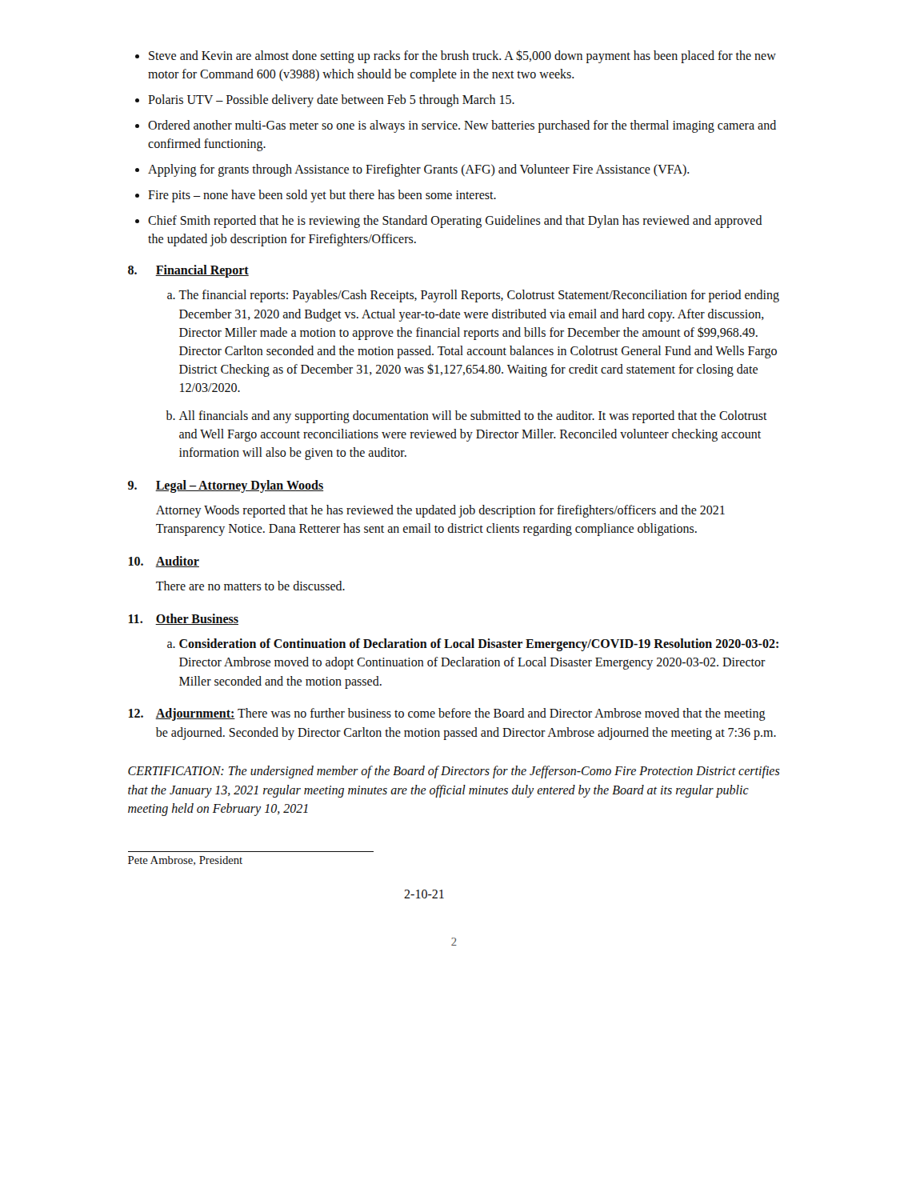Steve and Kevin are almost done setting up racks for the brush truck. A $5,000 down payment has been placed for the new motor for Command 600 (v3988) which should be complete in the next two weeks.
Polaris UTV – Possible delivery date between Feb 5 through March 15.
Ordered another multi-Gas meter so one is always in service. New batteries purchased for the thermal imaging camera and confirmed functioning.
Applying for grants through Assistance to Firefighter Grants (AFG) and Volunteer Fire Assistance (VFA).
Fire pits – none have been sold yet but there has been some interest.
Chief Smith reported that he is reviewing the Standard Operating Guidelines and that Dylan has reviewed and approved the updated job description for Firefighters/Officers.
Financial Report
The financial reports: Payables/Cash Receipts, Payroll Reports, Colotrust Statement/Reconciliation for period ending December 31, 2020 and Budget vs. Actual year-to-date were distributed via email and hard copy. After discussion, Director Miller made a motion to approve the financial reports and bills for December the amount of $99,968.49. Director Carlton seconded and the motion passed. Total account balances in Colotrust General Fund and Wells Fargo District Checking as of December 31, 2020 was $1,127,654.80. Waiting for credit card statement for closing date 12/03/2020.
All financials and any supporting documentation will be submitted to the auditor. It was reported that the Colotrust and Well Fargo account reconciliations were reviewed by Director Miller. Reconciled volunteer checking account information will also be given to the auditor.
Legal – Attorney Dylan Woods
Attorney Woods reported that he has reviewed the updated job description for firefighters/officers and the 2021 Transparency Notice. Dana Retterer has sent an email to district clients regarding compliance obligations.
Auditor
There are no matters to be discussed.
Other Business
Consideration of Continuation of Declaration of Local Disaster Emergency/COVID-19 Resolution 2020-03-02: Director Ambrose moved to adopt Continuation of Declaration of Local Disaster Emergency 2020-03-02. Director Miller seconded and the motion passed.
Adjournment:
There was no further business to come before the Board and Director Ambrose moved that the meeting be adjourned. Seconded by Director Carlton the motion passed and Director Ambrose adjourned the meeting at 7:36 p.m.
CERTIFICATION: The undersigned member of the Board of Directors for the Jefferson-Como Fire Protection District certifies that the January 13, 2021 regular meeting minutes are the official minutes duly entered by the Board at its regular public meeting held on February 10, 2021
Pete Ambrose, President
2-10-21
2